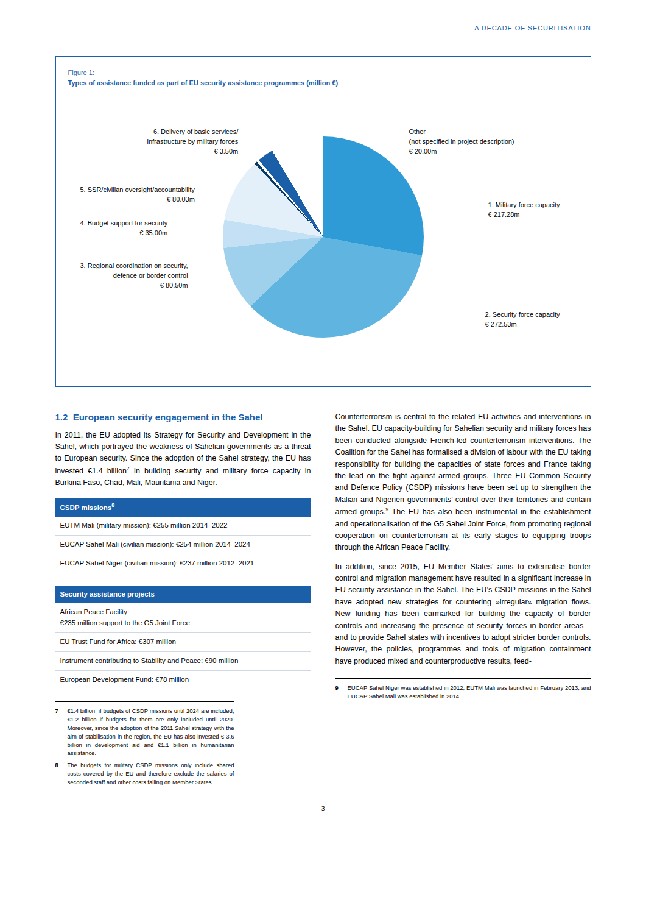A DECADE OF SECURITISATION
Figure 1:
Types of assistance funded as part of EU security assistance programmes (million €)
6. Delivery of basic services/
infrastructure by military forces
€ 3.50m
Other
(not specified in project description)
€ 20.00m
5. SSR/civilian oversight/accountability
€ 80.03m
4. Budget support for security
€ 35.00m
3. Regional coordination on security,
defence or border control
€ 80.50m
1. Military force capacity
€ 217.28m
2. Security force capacity
€ 272.53m
1.2 European security engagement in the Sahel
In 2011, the EU adopted its Strategy for Security and Development in the Sahel, which portrayed the weakness of Sahelian governments as a threat to European security. Since the adoption of the Sahel strategy, the EU has invested €1.4 billion7 in building security and military force capacity in Burkina Faso, Chad, Mali, Mauritania and Niger.
| CSDP missions 8 |
| --- |
| EUTM Mali (military mission): €255 million 2014–2022 |
| EUCAP Sahel Mali (civilian mission): €254 million 2014–2024 |
| EUCAP Sahel Niger (civilian mission): €237 million 2012–2021 |
| Security assistance projects |
| --- |
| African Peace Facility: €235 million support to the G5 Joint Force |
| EU Trust Fund for Africa: €307 million |
| Instrument contributing to Stability and Peace: €90 million |
| European Development Fund: €78 million |
7€1.4 billion if budgets of CSDP missions until 2024 are included; €1.2 billion if budgets for them are only included until 2020. Moreover, since the adoption of the 2011 Sahel strategy with the aim of stabilisation in the region, the EU has also invested € 3.6 billion in development aid and €1.1 billion in humanitarian assistance.
8 The budgets for military CSDP missions only include shared costs covered by the EU and therefore exclude the salaries of seconded staff and other costs falling on Member States.
Counterterrorism is central to the related EU activities and interventions in the Sahel. EU capacity-building for Sahelian security and military forces has been conducted alongside French-led counterterrorism interventions. The Coalition for the Sahel has formalised a division of labour with the EU taking responsibility for building the capacities of state forces and France taking the lead on the fight against armed groups. Three EU Common Security and Defence Policy (CSDP) missions have been set up to strengthen the Malian and Nigerien governments’ control over their territories and contain armed groups.9 The EU has also been instrumental in the establishment and operationalisation of the G5 Sahel Joint Force, from promoting regional cooperation on counterterrorism at its early stages to equipping troops through the African Peace Facility.
In addition, since 2015, EU Member States’ aims to externalise border control and migration management have resulted in a significant increase in EU security assistance in the Sahel. The EU’s CSDP missions in the Sahel have adopted new strategies for countering »irregular« migration flows. New funding has been earmarked for building the capacity of border controls and increasing the presence of security forces in border areas – and to provide Sahel states with incentives to adopt stricter border controls. However, the policies, programmes and tools of migration containment have produced mixed and counterproductive results, feed-
9 EUCAP Sahel Niger was established in 2012, EUTM Mali was launched in February 2013, and EUCAP Sahel Mali was established in 2014.
3